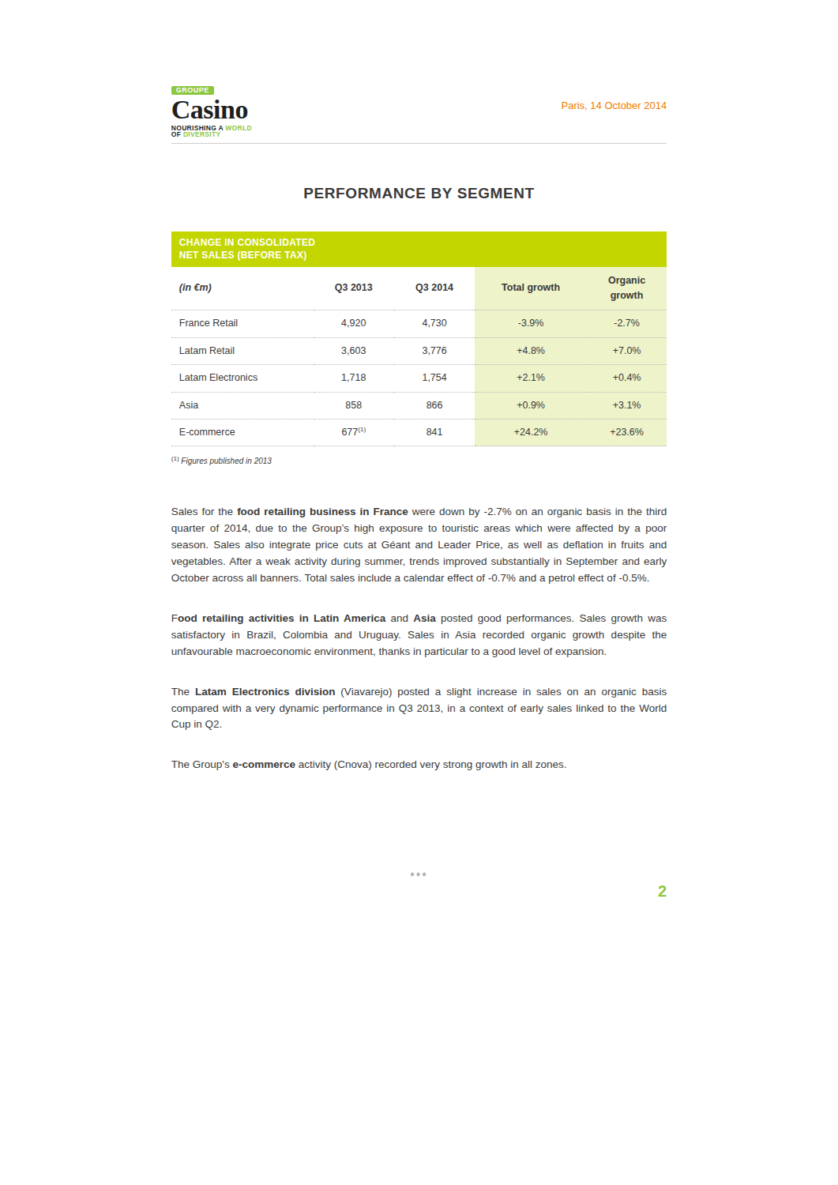GROUPE
Casino
NOURISHING A WORLD
OF DIVERSITY
Paris, 14 October 2014
PERFORMANCE BY SEGMENT
| CHANGE IN CONSOLIDATED NET SALES (BEFORE TAX) |
| --- |
| (in €m) | Q3 2013 | Q3 2014 | Total growth | Organic growth |
| France Retail | 4,920 | 4,730 | -3.9% | -2.7% |
| Latam Retail | 3,603 | 3,776 | +4.8% | +7.0% |
| Latam Electronics | 1,718 | 1,754 | +2.1% | +0.4% |
| Asia | 858 | 866 | +0.9% | +3.1% |
| E-commerce | 677 (1) | 841 | +24.2% | +23.6% |
(1) Figures published in 2013
Sales for the food retailing business in France were down by -2.7% on an organic basis in the third quarter of 2014, due to the Group’s high exposure to touristic areas which were affected by a poor season. Sales also integrate price cuts at Géant and Leader Price, as well as deflation in fruits and vegetables. After a weak activity during summer, trends improved substantially in September and early October across all banners. Total sales include a calendar effect of -0.7% and a petrol effect of -0.5%.
Food retailing activities in Latin America and Asia posted good performances. Sales growth was satisfactory in Brazil, Colombia and Uruguay. Sales in Asia recorded organic growth despite the unfavourable macroeconomic environment, thanks in particular to a good level of expansion.
The Latam Electronics division (Viavarejo) posted a slight increase in sales on an organic basis compared with a very dynamic performance in Q3 2013, in a context of early sales linked to the World Cup in Q2.
The Group's e-commerce activity (Cnova) recorded very strong growth in all zones.
***
2